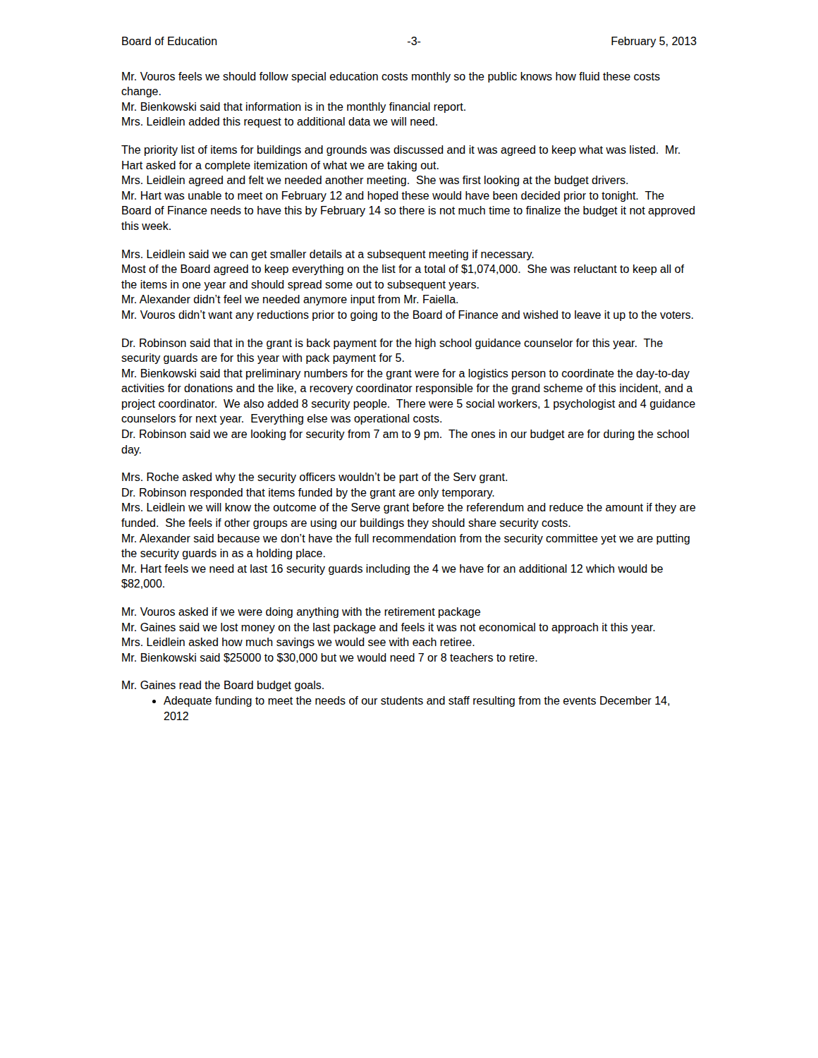Board of Education
-3-
February 5, 2013
Mr. Vouros feels we should follow special education costs monthly so the public knows how fluid these costs change.
Mr. Bienkowski said that information is in the monthly financial report.
Mrs. Leidlein added this request to additional data we will need.
The priority list of items for buildings and grounds was discussed and it was agreed to keep what was listed. Mr. Hart asked for a complete itemization of what we are taking out.
Mrs. Leidlein agreed and felt we needed another meeting. She was first looking at the budget drivers.
Mr. Hart was unable to meet on February 12 and hoped these would have been decided prior to tonight. The Board of Finance needs to have this by February 14 so there is not much time to finalize the budget it not approved this week.
Mrs. Leidlein said we can get smaller details at a subsequent meeting if necessary.
Most of the Board agreed to keep everything on the list for a total of $1,074,000. She was reluctant to keep all of the items in one year and should spread some out to subsequent years.
Mr. Alexander didn’t feel we needed anymore input from Mr. Faiella.
Mr. Vouros didn’t want any reductions prior to going to the Board of Finance and wished to leave it up to the voters.
Dr. Robinson said that in the grant is back payment for the high school guidance counselor for this year. The security guards are for this year with pack payment for 5.
Mr. Bienkowski said that preliminary numbers for the grant were for a logistics person to coordinate the day-to-day activities for donations and the like, a recovery coordinator responsible for the grand scheme of this incident, and a project coordinator. We also added 8 security people. There were 5 social workers, 1 psychologist and 4 guidance counselors for next year. Everything else was operational costs.
Dr. Robinson said we are looking for security from 7 am to 9 pm. The ones in our budget are for during the school day.
Mrs. Roche asked why the security officers wouldn’t be part of the Serv grant.
Dr. Robinson responded that items funded by the grant are only temporary.
Mrs. Leidlein we will know the outcome of the Serve grant before the referendum and reduce the amount if they are funded. She feels if other groups are using our buildings they should share security costs.
Mr. Alexander said because we don’t have the full recommendation from the security committee yet we are putting the security guards in as a holding place.
Mr. Hart feels we need at last 16 security guards including the 4 we have for an additional 12 which would be $82,000.
Mr. Vouros asked if we were doing anything with the retirement package
Mr. Gaines said we lost money on the last package and feels it was not economical to approach it this year.
Mrs. Leidlein asked how much savings we would see with each retiree.
Mr. Bienkowski said $25000 to $30,000 but we would need 7 or 8 teachers to retire.
Mr. Gaines read the Board budget goals.
Adequate funding to meet the needs of our students and staff resulting from the events December 14, 2012